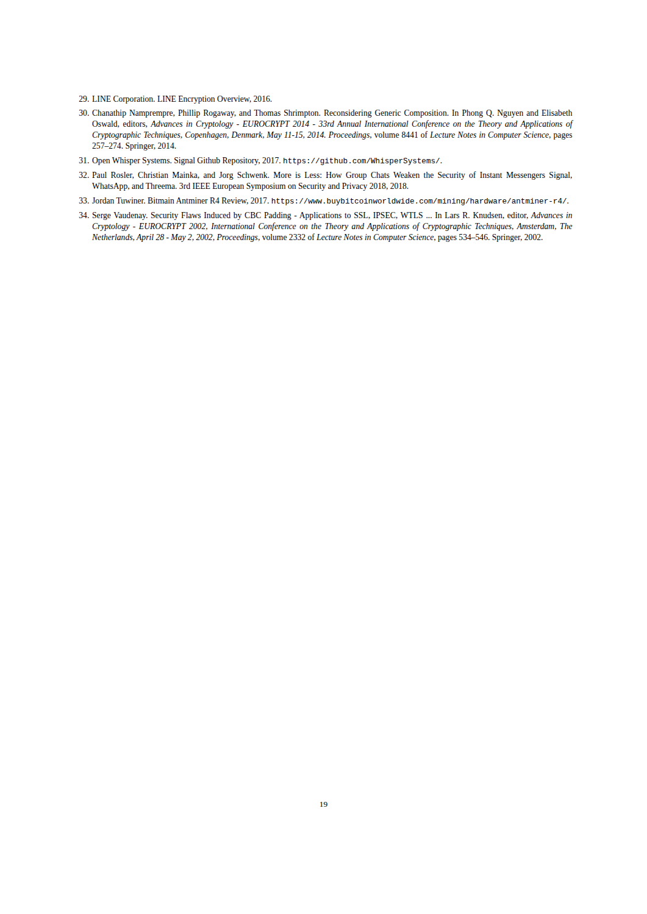29. LINE Corporation. LINE Encryption Overview, 2016.
30. Chanathip Namprempre, Phillip Rogaway, and Thomas Shrimpton. Reconsidering Generic Composition. In Phong Q. Nguyen and Elisabeth Oswald, editors, Advances in Cryptology - EUROCRYPT 2014 - 33rd Annual International Conference on the Theory and Applications of Cryptographic Techniques, Copenhagen, Denmark, May 11-15, 2014. Proceedings, volume 8441 of Lecture Notes in Computer Science, pages 257–274. Springer, 2014.
31. Open Whisper Systems. Signal Github Repository, 2017. https://github.com/WhisperSystems/.
32. Paul Rosler, Christian Mainka, and Jorg Schwenk. More is Less: How Group Chats Weaken the Security of Instant Messengers Signal, WhatsApp, and Threema. 3rd IEEE European Symposium on Security and Privacy 2018, 2018.
33. Jordan Tuwiner. Bitmain Antminer R4 Review, 2017. https://www.buybitcoinworldwide.com/mining/hardware/antminer-r4/.
34. Serge Vaudenay. Security Flaws Induced by CBC Padding - Applications to SSL, IPSEC, WTLS ... In Lars R. Knudsen, editor, Advances in Cryptology - EUROCRYPT 2002, International Conference on the Theory and Applications of Cryptographic Techniques, Amsterdam, The Netherlands, April 28 - May 2, 2002, Proceedings, volume 2332 of Lecture Notes in Computer Science, pages 534–546. Springer, 2002.
19